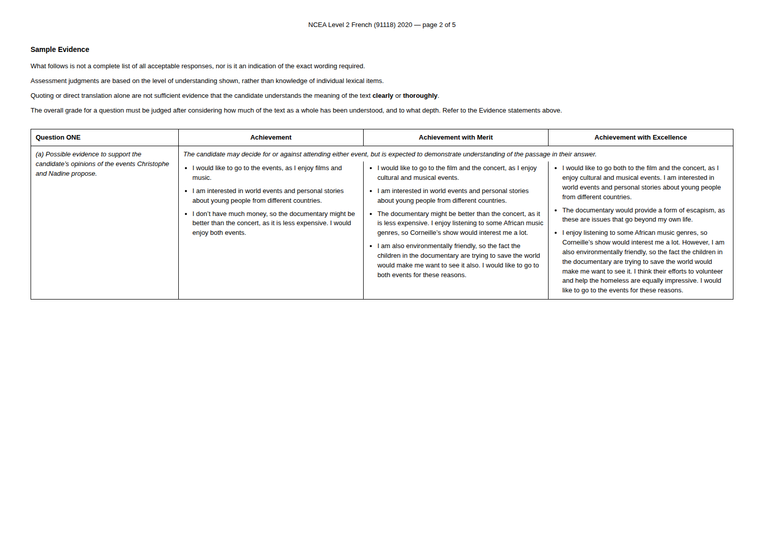NCEA Level 2 French (91118) 2020 — page 2 of 5
Sample Evidence
What follows is not a complete list of all acceptable responses, nor is it an indication of the exact wording required.
Assessment judgments are based on the level of understanding shown, rather than knowledge of individual lexical items.
Quoting or direct translation alone are not sufficient evidence that the candidate understands the meaning of the text clearly or thoroughly.
The overall grade for a question must be judged after considering how much of the text as a whole has been understood, and to what depth. Refer to the Evidence statements above.
| Question ONE | Achievement | Achievement with Merit | Achievement with Excellence |
| --- | --- | --- | --- |
| (a) Possible evidence to support the candidate’s opinions of the events Christophe and Nadine propose. | The candidate may decide for or against attending either event, but is expected to demonstrate understanding of the passage in their answer. |
| I would like to go to the events, as I enjoy films and music. I am interested in world events and personal stories about young people from different countries. I don’t have much money, so the documentary might be better than the concert, as it is less expensive. I would enjoy both events. | I would like to go to the film and the concert, as I enjoy cultural and musical events. I am interested in world events and personal stories about young people from different countries. The documentary might be better than the concert, as it is less expensive. I enjoy listening to some African music genres, so Corneille’s show would interest me a lot. I am also environmentally friendly, so the fact the children in the documentary are trying to save the world would make me want to see it also. I would like to go to both events for these reasons. | I would like to go both to the film and the concert, as I enjoy cultural and musical events. I am interested in world events and personal stories about young people from different countries. The documentary would provide a form of escapism, as these are issues that go beyond my own life. I enjoy listening to some African music genres, so Corneille’s show would interest me a lot. However, I am also environmentally friendly, so the fact the children in the documentary are trying to save the world would make me want to see it. I think their efforts to volunteer and help the homeless are equally impressive. I would like to go to the events for these reasons. |